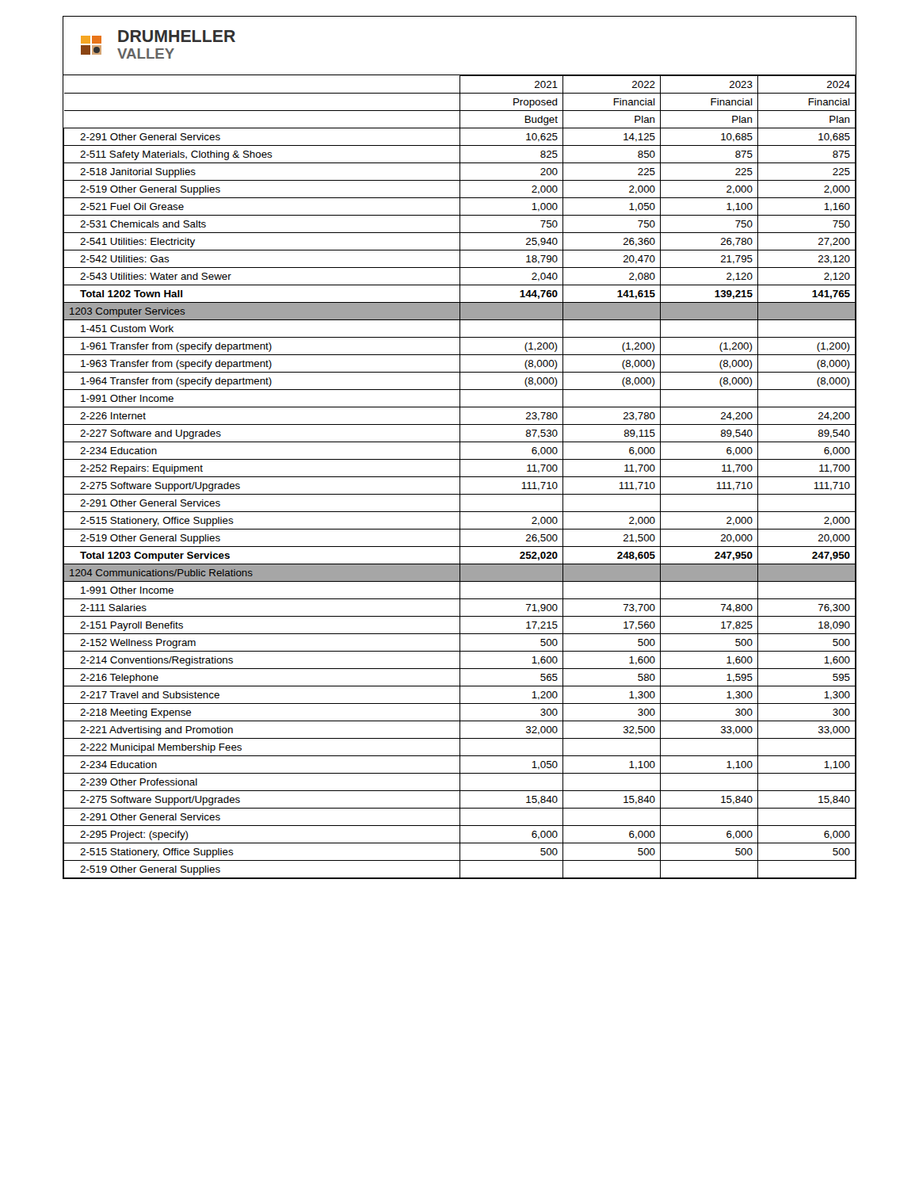DRUMHELLER
VALLEY
| | 2021 | 2022 | 2023 | 2024 |
| --- | --- | --- | --- | --- |
| | Proposed | Financial | Financial | Financial |
| | Budget | Plan | Plan | Plan |
| 2-291 Other General Services | 10,625 | 14,125 | 10,685 | 10,685 |
| 2-511 Safety Materials, Clothing & Shoes | 825 | 850 | 875 | 875 |
| 2-518 Janitorial Supplies | 200 | 225 | 225 | 225 |
| 2-519 Other General Supplies | 2,000 | 2,000 | 2,000 | 2,000 |
| 2-521 Fuel Oil Grease | 1,000 | 1,050 | 1,100 | 1,160 |
| 2-531 Chemicals and Salts | 750 | 750 | 750 | 750 |
| 2-541 Utilities: Electricity | 25,940 | 26,360 | 26,780 | 27,200 |
| 2-542 Utilities: Gas | 18,790 | 20,470 | 21,795 | 23,120 |
| 2-543 Utilities: Water and Sewer | 2,040 | 2,080 | 2,120 | 2,120 |
| Total 1202 Town Hall | 144,760 | 141,615 | 139,215 | 141,765 |
| 1203 Computer Services | | | | |
| 1-451 Custom Work | | | | |
| 1-961 Transfer from (specify department) | (1,200) | (1,200) | (1,200) | (1,200) |
| 1-963 Transfer from (specify department) | (8,000) | (8,000) | (8,000) | (8,000) |
| 1-964 Transfer from (specify department) | (8,000) | (8,000) | (8,000) | (8,000) |
| 1-991 Other Income | | | | |
| 2-226 Internet | 23,780 | 23,780 | 24,200 | 24,200 |
| 2-227 Software and Upgrades | 87,530 | 89,115 | 89,540 | 89,540 |
| 2-234 Education | 6,000 | 6,000 | 6,000 | 6,000 |
| 2-252 Repairs: Equipment | 11,700 | 11,700 | 11,700 | 11,700 |
| 2-275 Software Support/Upgrades | 111,710 | 111,710 | 111,710 | 111,710 |
| 2-291 Other General Services | | | | |
| 2-515 Stationery, Office Supplies | 2,000 | 2,000 | 2,000 | 2,000 |
| 2-519 Other General Supplies | 26,500 | 21,500 | 20,000 | 20,000 |
| Total 1203 Computer Services | 252,020 | 248,605 | 247,950 | 247,950 |
| 1204 Communications/Public Relations | | | | |
| 1-991 Other Income | | | | |
| 2-111 Salaries | 71,900 | 73,700 | 74,800 | 76,300 |
| 2-151 Payroll Benefits | 17,215 | 17,560 | 17,825 | 18,090 |
| 2-152 Wellness Program | 500 | 500 | 500 | 500 |
| 2-214 Conventions/Registrations | 1,600 | 1,600 | 1,600 | 1,600 |
| 2-216 Telephone | 565 | 580 | 1,595 | 595 |
| 2-217 Travel and Subsistence | 1,200 | 1,300 | 1,300 | 1,300 |
| 2-218 Meeting Expense | 300 | 300 | 300 | 300 |
| 2-221 Advertising and Promotion | 32,000 | 32,500 | 33,000 | 33,000 |
| 2-222 Municipal Membership Fees | | | | |
| 2-234 Education | 1,050 | 1,100 | 1,100 | 1,100 |
| 2-239 Other Professional | | | | |
| 2-275 Software Support/Upgrades | 15,840 | 15,840 | 15,840 | 15,840 |
| 2-291 Other General Services | | | | |
| 2-295 Project: (specify) | 6,000 | 6,000 | 6,000 | 6,000 |
| 2-515 Stationery, Office Supplies | 500 | 500 | 500 | 500 |
| 2-519 Other General Supplies | | | | |